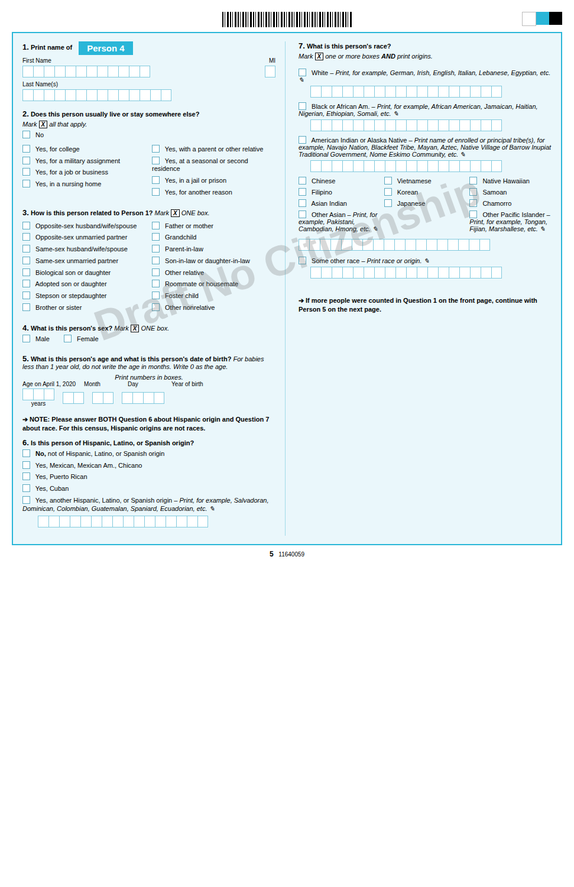Draft No Citizenship
1. Print name of Person 4
First Name
MI
Last Name(s)
2. Does this person usually live or stay somewhere else?
Mark X all that apply.
No
Yes, for college
Yes, for a military assignment
Yes, for a job or business
Yes, in a nursing home
Yes, with a parent or other relative
Yes, at a seasonal or second residence
Yes, in a jail or prison
Yes, for another reason
3. How is this person related to Person 1? Mark X ONE box.
Opposite-sex husband/wife/spouse
Opposite-sex unmarried partner
Same-sex husband/wife/spouse
Same-sex unmarried partner
Biological son or daughter
Adopted son or daughter
Stepson or stepdaughter
Brother or sister
Father or mother
Grandchild
Parent-in-law
Son-in-law or daughter-in-law
Other relative
Roommate or housemate
Foster child
Other nonrelative
4. What is this person's sex? Mark X ONE box.
Male
Female
5. What is this person's age and what is this person's date of birth? For babies less than 1 year old, do not write the age in months. Write 0 as the age.
Print numbers in boxes.
Age on April 1, 2020
Month
Day
Year of birth
years
➔ NOTE: Please answer BOTH Question 6 about Hispanic origin and Question 7 about race. For this census, Hispanic origins are not races.
6. Is this person of Hispanic, Latino, or Spanish origin?
No, not of Hispanic, Latino, or Spanish origin
Yes, Mexican, Mexican Am., Chicano
Yes, Puerto Rican
Yes, Cuban
Yes, another Hispanic, Latino, or Spanish origin – Print, for example, Salvadoran, Dominican, Colombian, Guatemalan, Spaniard, Ecuadorian, etc. ✎
7. What is this person's race?
Mark X one or more boxes AND print origins.
White – Print, for example, German, Irish, English, Italian, Lebanese, Egyptian, etc. ✎
Black or African Am. – Print, for example, African American, Jamaican, Haitian, Nigerian, Ethiopian, Somali, etc. ✎
American Indian or Alaska Native – Print name of enrolled or principal tribe(s), for example, Navajo Nation, Blackfeet Tribe, Mayan, Aztec, Native Village of Barrow Inupiat Traditional Government, Nome Eskimo Community, etc. ✎
Chinese
Filipino
Asian Indian
Other Asian – Print, for example, Pakistani, Cambodian, Hmong, etc. ✎
Vietnamese
Korean
Japanese
Native Hawaiian
Samoan
Chamorro
Other Pacific Islander – Print, for example, Tongan, Fijian, Marshallese, etc. ✎
Some other race – Print race or origin. ✎
➔ If more people were counted in Question 1 on the front page, continue with Person 5 on the next page.
5 11640059